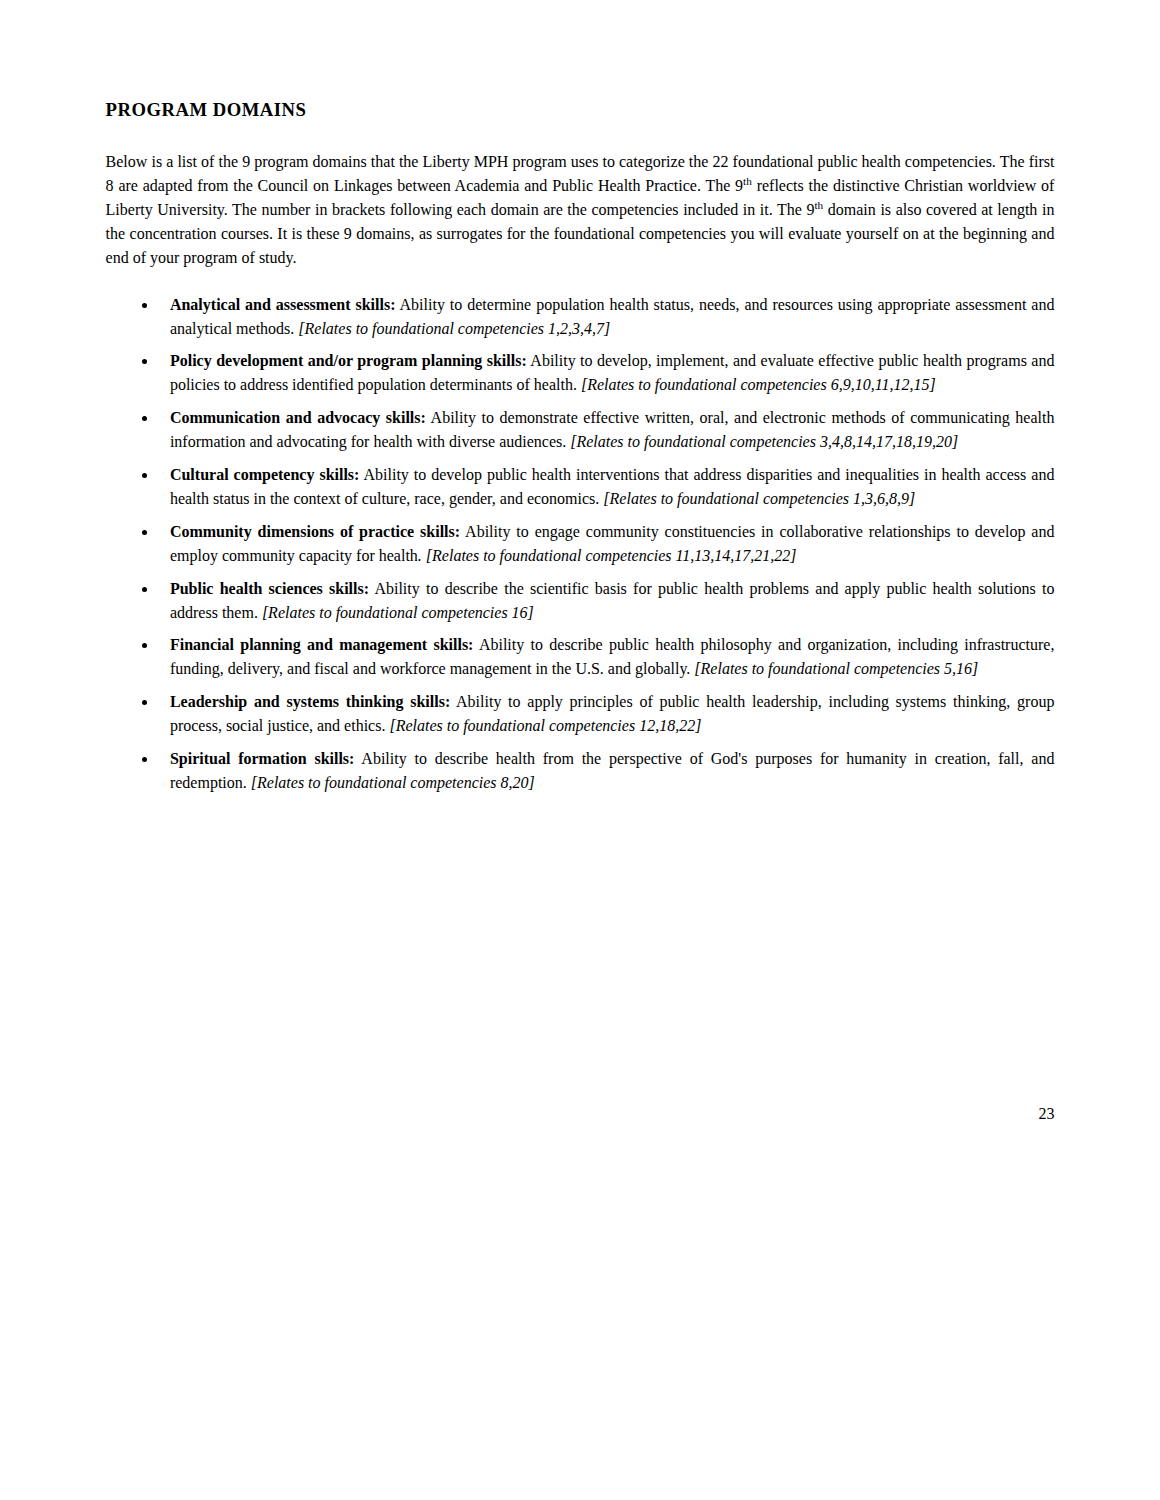PROGRAM DOMAINS
Below is a list of the 9 program domains that the Liberty MPH program uses to categorize the 22 foundational public health competencies. The first 8 are adapted from the Council on Linkages between Academia and Public Health Practice. The 9th reflects the distinctive Christian worldview of Liberty University. The number in brackets following each domain are the competencies included in it. The 9th domain is also covered at length in the concentration courses. It is these 9 domains, as surrogates for the foundational competencies you will evaluate yourself on at the beginning and end of your program of study.
Analytical and assessment skills: Ability to determine population health status, needs, and resources using appropriate assessment and analytical methods. [Relates to foundational competencies 1,2,3,4,7]
Policy development and/or program planning skills: Ability to develop, implement, and evaluate effective public health programs and policies to address identified population determinants of health. [Relates to foundational competencies 6,9,10,11,12,15]
Communication and advocacy skills: Ability to demonstrate effective written, oral, and electronic methods of communicating health information and advocating for health with diverse audiences. [Relates to foundational competencies 3,4,8,14,17,18,19,20]
Cultural competency skills: Ability to develop public health interventions that address disparities and inequalities in health access and health status in the context of culture, race, gender, and economics. [Relates to foundational competencies 1,3,6,8,9]
Community dimensions of practice skills: Ability to engage community constituencies in collaborative relationships to develop and employ community capacity for health. [Relates to foundational competencies 11,13,14,17,21,22]
Public health sciences skills: Ability to describe the scientific basis for public health problems and apply public health solutions to address them. [Relates to foundational competencies 16]
Financial planning and management skills: Ability to describe public health philosophy and organization, including infrastructure, funding, delivery, and fiscal and workforce management in the U.S. and globally. [Relates to foundational competencies 5,16]
Leadership and systems thinking skills: Ability to apply principles of public health leadership, including systems thinking, group process, social justice, and ethics. [Relates to foundational competencies 12,18,22]
Spiritual formation skills: Ability to describe health from the perspective of God's purposes for humanity in creation, fall, and redemption. [Relates to foundational competencies 8,20]
23